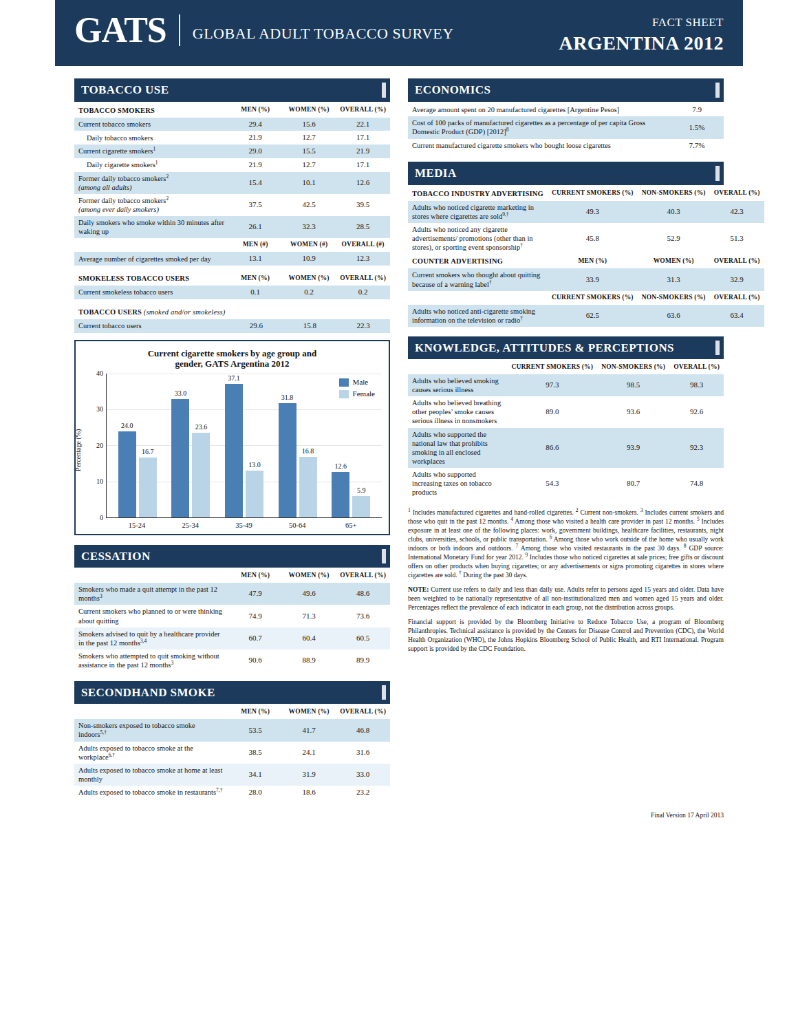GATS
Global Adult Tobacco Survey
Fact Sheet
Argentina 2012
Tobacco Use
| Tobacco Smokers | Men (%) | Women (%) | Overall (%) |
| --- | --- | --- | --- |
| Current tobacco smokers | 29.4 | 15.6 | 22.1 |
| Daily tobacco smokers | 21.9 | 12.7 | 17.1 |
| Current cigarette smokers 1 | 29.0 | 15.5 | 21.9 |
| Daily cigarette smokers 1 | 21.9 | 12.7 | 17.1 |
| Former daily tobacco smokers 2 (among all adults) | 15.4 | 10.1 | 12.6 |
| Former daily tobacco smokers 2 (among ever daily smokers) | 37.5 | 42.5 | 39.5 |
| Daily smokers who smoke within 30 minutes after waking up | 26.1 | 32.3 | 28.5 |
| | Men (#) | Women (#) | Overall (#) |
| Average number of cigarettes smoked per day | 13.1 | 10.9 | 12.3 |
| Smokeless Tobacco Users | Men (%) | Women (%) | Overall (%) |
| --- | --- | --- | --- |
| Current smokeless tobacco users | 0.1 | 0.2 | 0.2 |
| Tobacco Users (smoked and/or smokeless) | | | |
| --- | --- | --- | --- |
| Current tobacco users | 29.6 | 15.8 | 22.3 |
Current cigarette smokers by age group and
gender, GATS Argentina 2012
Percentage (%)
40
30
20
10
0
Male
Female
24.0
16.7
33.0
23.6
37.1
13.0
31.8
16.8
12.6
5.9
15-24 25-34 35-49 50-64 65+
Cessation
| | Men (%) | Women (%) | Overall (%) |
| --- | --- | --- | --- |
| Smokers who made a quit attempt in the past 12 months 3 | 47.9 | 49.6 | 48.6 |
| Current smokers who planned to or were thinking about quitting | 74.9 | 71.3 | 73.6 |
| Smokers advised to quit by a healthcare provider in the past 12 months 3,4 | 60.7 | 60.4 | 60.5 |
| Smokers who attempted to quit smoking without assistance in the past 12 months 3 | 90.6 | 88.9 | 89.9 |
Secondhand Smoke
| | Men (%) | Women (%) | Overall (%) |
| --- | --- | --- | --- |
| Non-smokers exposed to tobacco smoke indoors 5,† | 53.5 | 41.7 | 46.8 |
| Adults exposed to tobacco smoke at the workplace 6,† | 38.5 | 24.1 | 31.6 |
| Adults exposed to tobacco smoke at home at least monthly | 34.1 | 31.9 | 33.0 |
| Adults exposed to tobacco smoke in restaurants 7,† | 28.0 | 18.6 | 23.2 |
Economics
| Average amount spent on 20 manufactured cigarettes [Argentine Pesos] | 7.9 |
| Cost of 100 packs of manufactured cigarettes as a percentage of per capita Gross Domestic Product (GDP) [2012] 8 | 1.5% |
| Current manufactured cigarette smokers who bought loose cigarettes | 7.7% |
Media
| Tobacco Industry Advertising | Current Smokers (%) | Non-Smokers (%) | Overall (%) |
| --- | --- | --- | --- |
| Adults who noticed cigarette marketing in stores where cigarettes are sold 9,† | 49.3 | 40.3 | 42.3 |
| Adults who noticed any cigarette advertisements/ promotions (other than in stores), or sporting event sponsorship † | 45.8 | 52.9 | 51.3 |
| Counter Advertising | Men (%) | Women (%) | Overall (%) |
| Current smokers who thought about quitting because of a warning label † | 33.9 | 31.3 | 32.9 |
| | Current Smokers (%) | Non-Smokers (%) | Overall (%) |
| Adults who noticed anti-cigarette smoking information on the television or radio † | 62.5 | 63.6 | 63.4 |
Knowledge, Attitudes & Perceptions
| | Current Smokers (%) | Non-Smokers (%) | Overall (%) |
| --- | --- | --- | --- |
| Adults who believed smoking causes serious illness | 97.3 | 98.5 | 98.3 |
| Adults who believed breathing other peoples’ smoke causes serious illness in nonsmokers | 89.0 | 93.6 | 92.6 |
| Adults who supported the national law that prohibits smoking in all enclosed workplaces | 86.6 | 93.9 | 92.3 |
| Adults who supported increasing taxes on tobacco products | 54.3 | 80.7 | 74.8 |
1 Includes manufactured cigarettes and hand-rolled cigarettes. 2 Current non-smokers. 3 Includes current smokers and those who quit in the past 12 months. 4 Among those who visited a health care provider in past 12 months. 5 Includes exposure in at least one of the following places: work, government buildings, healthcare facilities, restaurants, night clubs, universities, schools, or public transportation. 6 Among those who work outside of the home who usually work indoors or both indoors and outdoors. 7 Among those who visited restaurants in the past 30 days. 8 GDP source: International Monetary Fund for year 2012. 9 Includes those who noticed cigarettes at sale prices; free gifts or discount offers on other products when buying cigarettes; or any advertisements or signs promoting cigarettes in stores where cigarettes are sold. † During the past 30 days.
NOTE: Current use refers to daily and less than daily use. Adults refer to persons aged 15 years and older. Data have been weighted to be nationally representative of all non-institutionalized men and women aged 15 years and older. Percentages reflect the prevalence of each indicator in each group, not the distribution across groups.
Financial support is provided by the Bloomberg Initiative to Reduce Tobacco Use, a program of Bloomberg Philanthropies. Technical assistance is provided by the Centers for Disease Control and Prevention (CDC), the World Health Organization (WHO), the Johns Hopkins Bloomberg School of Public Health, and RTI International. Program support is provided by the CDC Foundation.
Final Version 17 April 2013